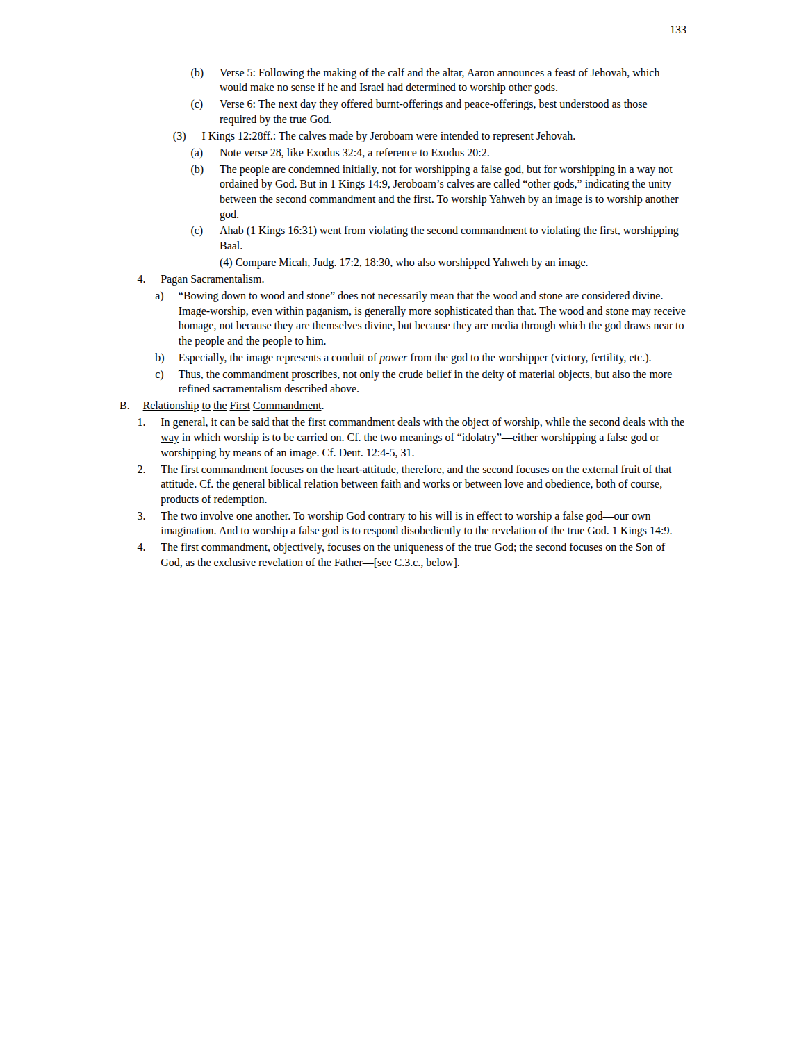133
(b) Verse 5: Following the making of the calf and the altar, Aaron announces a feast of Jehovah, which would make no sense if he and Israel had determined to worship other gods.
(c) Verse 6: The next day they offered burnt-offerings and peace-offerings, best understood as those required by the true God.
(3) I Kings 12:28ff.: The calves made by Jeroboam were intended to represent Jehovah.
(a) Note verse 28, like Exodus 32:4, a reference to Exodus 20:2.
(b) The people are condemned initially, not for worshipping a false god, but for worshipping in a way not ordained by God. But in 1 Kings 14:9, Jeroboam’s calves are called “other gods,” indicating the unity between the second commandment and the first. To worship Yahweh by an image is to worship another god.
(c) Ahab (1 Kings 16:31) went from violating the second commandment to violating the first, worshipping Baal.
(4) Compare Micah, Judg. 17:2, 18:30, who also worshipped Yahweh by an image.
4. Pagan Sacramentalism.
a) “Bowing down to wood and stone” does not necessarily mean that the wood and stone are considered divine. Image-worship, even within paganism, is generally more sophisticated than that. The wood and stone may receive homage, not because they are themselves divine, but because they are media through which the god draws near to the people and the people to him.
b) Especially, the image represents a conduit of power from the god to the worshipper (victory, fertility, etc.).
c) Thus, the commandment proscribes, not only the crude belief in the deity of material objects, but also the more refined sacramentalism described above.
B. Relationship to the First Commandment.
1. In general, it can be said that the first commandment deals with the object of worship, while the second deals with the way in which worship is to be carried on. Cf. the two meanings of “idolatry”—either worshipping a false god or worshipping by means of an image. Cf. Deut. 12:4-5, 31.
2. The first commandment focuses on the heart-attitude, therefore, and the second focuses on the external fruit of that attitude. Cf. the general biblical relation between faith and works or between love and obedience, both of course, products of redemption.
3. The two involve one another. To worship God contrary to his will is in effect to worship a false god—our own imagination. And to worship a false god is to respond disobediently to the revelation of the true God. 1 Kings 14:9.
4. The first commandment, objectively, focuses on the uniqueness of the true God; the second focuses on the Son of God, as the exclusive revelation of the Father—[see C.3.c., below].